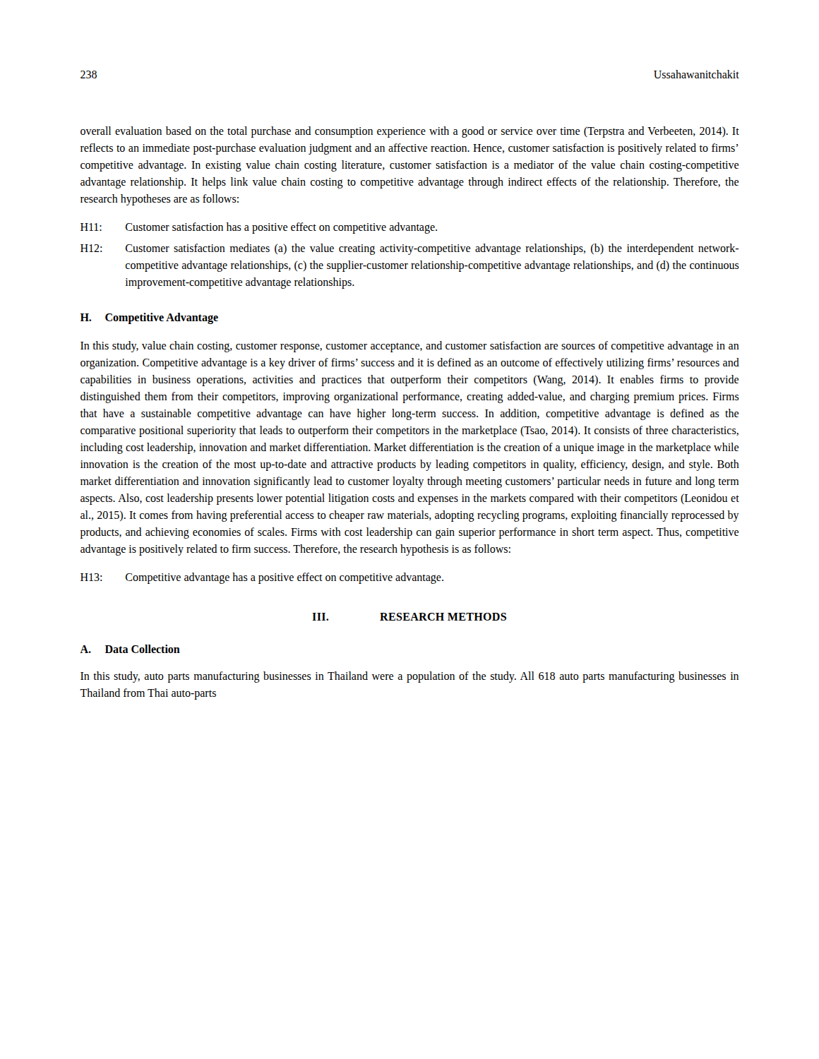238 Ussahawanitchakit
overall evaluation based on the total purchase and consumption experience with a good or service over time (Terpstra and Verbeeten, 2014). It reflects to an immediate post-purchase evaluation judgment and an affective reaction. Hence, customer satisfaction is positively related to firms’ competitive advantage. In existing value chain costing literature, customer satisfaction is a mediator of the value chain costing-competitive advantage relationship. It helps link value chain costing to competitive advantage through indirect effects of the relationship. Therefore, the research hypotheses are as follows:
H11: Customer satisfaction has a positive effect on competitive advantage.
H12: Customer satisfaction mediates (a) the value creating activity-competitive advantage relationships, (b) the interdependent network-competitive advantage relationships, (c) the supplier-customer relationship-competitive advantage relationships, and (d) the continuous improvement-competitive advantage relationships.
H. Competitive Advantage
In this study, value chain costing, customer response, customer acceptance, and customer satisfaction are sources of competitive advantage in an organization. Competitive advantage is a key driver of firms’ success and it is defined as an outcome of effectively utilizing firms’ resources and capabilities in business operations, activities and practices that outperform their competitors (Wang, 2014). It enables firms to provide distinguished them from their competitors, improving organizational performance, creating added-value, and charging premium prices. Firms that have a sustainable competitive advantage can have higher long-term success. In addition, competitive advantage is defined as the comparative positional superiority that leads to outperform their competitors in the marketplace (Tsao, 2014). It consists of three characteristics, including cost leadership, innovation and market differentiation. Market differentiation is the creation of a unique image in the marketplace while innovation is the creation of the most up-to-date and attractive products by leading competitors in quality, efficiency, design, and style. Both market differentiation and innovation significantly lead to customer loyalty through meeting customers’ particular needs in future and long term aspects. Also, cost leadership presents lower potential litigation costs and expenses in the markets compared with their competitors (Leonidou et al., 2015). It comes from having preferential access to cheaper raw materials, adopting recycling programs, exploiting financially reprocessed by products, and achieving economies of scales. Firms with cost leadership can gain superior performance in short term aspect. Thus, competitive advantage is positively related to firm success. Therefore, the research hypothesis is as follows:
H13: Competitive advantage has a positive effect on competitive advantage.
III. RESEARCH METHODS
A. Data Collection
In this study, auto parts manufacturing businesses in Thailand were a population of the study. All 618 auto parts manufacturing businesses in Thailand from Thai auto-parts